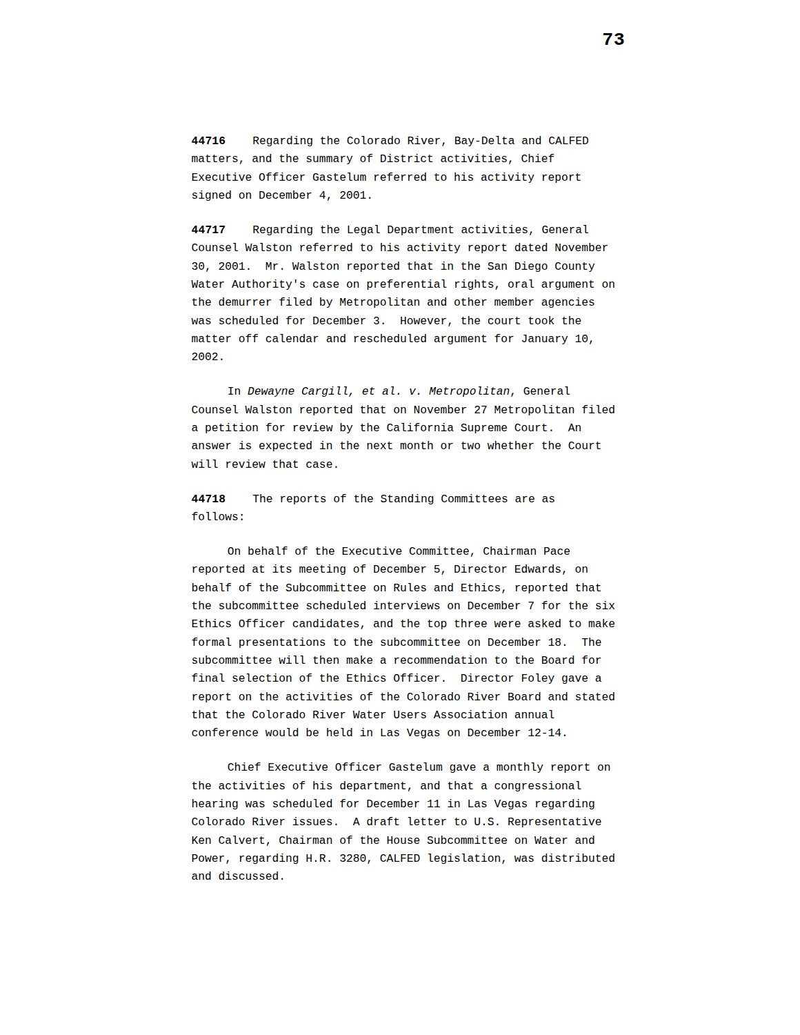73
44716 Regarding the Colorado River, Bay-Delta and CALFED matters, and the summary of District activities, Chief Executive Officer Gastelum referred to his activity report signed on December 4, 2001.
44717 Regarding the Legal Department activities, General Counsel Walston referred to his activity report dated November 30, 2001. Mr. Walston reported that in the San Diego County Water Authority's case on preferential rights, oral argument on the demurrer filed by Metropolitan and other member agencies was scheduled for December 3. However, the court took the matter off calendar and rescheduled argument for January 10, 2002.
In Dewayne Cargill, et al. v. Metropolitan, General Counsel Walston reported that on November 27 Metropolitan filed a petition for review by the California Supreme Court. An answer is expected in the next month or two whether the Court will review that case.
44718 The reports of the Standing Committees are as follows:
On behalf of the Executive Committee, Chairman Pace reported at its meeting of December 5, Director Edwards, on behalf of the Subcommittee on Rules and Ethics, reported that the subcommittee scheduled interviews on December 7 for the six Ethics Officer candidates, and the top three were asked to make formal presentations to the subcommittee on December 18. The subcommittee will then make a recommendation to the Board for final selection of the Ethics Officer. Director Foley gave a report on the activities of the Colorado River Board and stated that the Colorado River Water Users Association annual conference would be held in Las Vegas on December 12-14.
Chief Executive Officer Gastelum gave a monthly report on the activities of his department, and that a congressional hearing was scheduled for December 11 in Las Vegas regarding Colorado River issues. A draft letter to U.S. Representative Ken Calvert, Chairman of the House Subcommittee on Water and Power, regarding H.R. 3280, CALFED legislation, was distributed and discussed.